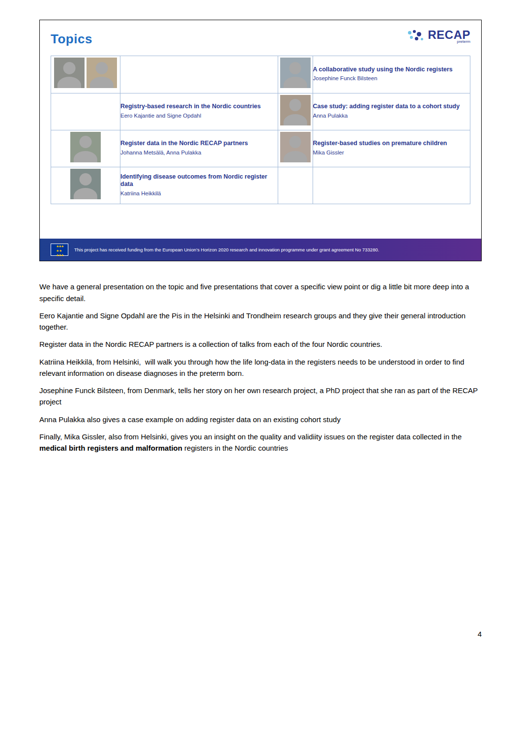Topics
RECAP preterm
| | | | A collaborative study using the Nordic registers Josephine Funck Bilsteen |
| | Registry-based research in the Nordic countries Eero Kajantie and Signe Opdahl | | Case study: adding register data to a cohort study Anna Pulakka |
| | Register data in the Nordic RECAP partners Johanna Metsälä, Anna Pulakka | | Register-based studies on premature children Mika Gissler |
| | Identifying disease outcomes from Nordic register data Katriina Heikkilä | | |
★★★
★ ★
★★★
This project has received funding from the European Union’s Horizon 2020 research and innovation programme under grant agreement No 733280.
We have a general presentation on the topic and five presentations that cover a specific view point or dig a little bit more deep into a specific detail.
Eero Kajantie and Signe Opdahl are the Pis in the Helsinki and Trondheim research groups and they give their general introduction together.
Register data in the Nordic RECAP partners is a collection of talks from each of the four Nordic countries.
Katriina Heikkilä, from Helsinki, will walk you through how the life long-data in the registers needs to be understood in order to find relevant information on disease diagnoses in the preterm born.
Josephine Funck Bilsteen, from Denmark, tells her story on her own research project, a PhD project that she ran as part of the RECAP project
Anna Pulakka also gives a case example on adding register data on an existing cohort study
Finally, Mika Gissler, also from Helsinki, gives you an insight on the quality and validiity issues on the register data collected in the medical birth registers and malformation registers in the Nordic countries
4